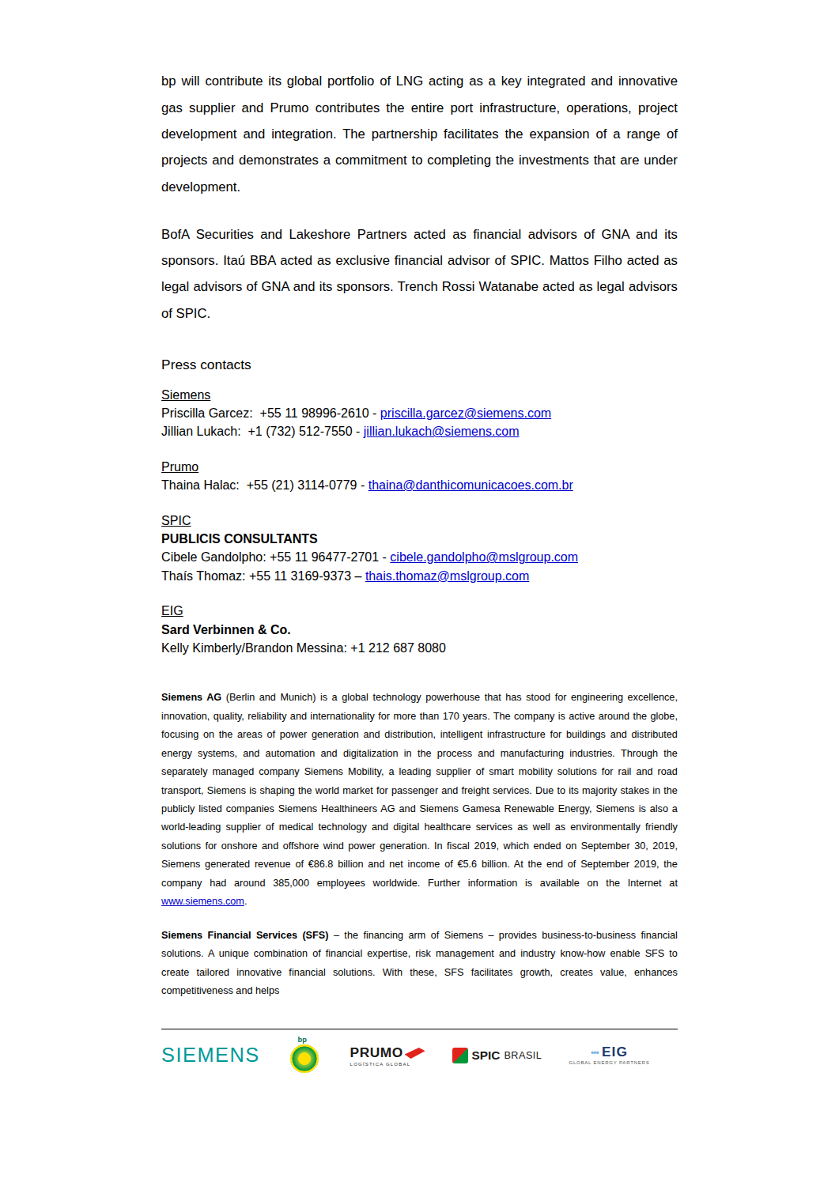bp will contribute its global portfolio of LNG acting as a key integrated and innovative gas supplier and Prumo contributes the entire port infrastructure, operations, project development and integration. The partnership facilitates the expansion of a range of projects and demonstrates a commitment to completing the investments that are under development.
BofA Securities and Lakeshore Partners acted as financial advisors of GNA and its sponsors. Itaú BBA acted as exclusive financial advisor of SPIC. Mattos Filho acted as legal advisors of GNA and its sponsors. Trench Rossi Watanabe acted as legal advisors of SPIC.
Press contacts
Siemens
Priscilla Garcez: +55 11 98996-2610 - priscilla.garcez@siemens.com
Jillian Lukach: +1 (732) 512-7550 - jillian.lukach@siemens.com
Prumo
Thaina Halac: +55 (21) 3114-0779 - thaina@danthicomunicacoes.com.br
SPIC
PUBLICIS CONSULTANTS
Cibele Gandolpho: +55 11 96477-2701 - cibele.gandolpho@mslgroup.com
Thaís Thomaz: +55 11 3169-9373 – thais.thomaz@mslgroup.com
EIG
Sard Verbinnen & Co.
Kelly Kimberly/Brandon Messina: +1 212 687 8080
Siemens AG (Berlin and Munich) is a global technology powerhouse that has stood for engineering excellence, innovation, quality, reliability and internationality for more than 170 years. The company is active around the globe, focusing on the areas of power generation and distribution, intelligent infrastructure for buildings and distributed energy systems, and automation and digitalization in the process and manufacturing industries. Through the separately managed company Siemens Mobility, a leading supplier of smart mobility solutions for rail and road transport, Siemens is shaping the world market for passenger and freight services. Due to its majority stakes in the publicly listed companies Siemens Healthineers AG and Siemens Gamesa Renewable Energy, Siemens is also a world-leading supplier of medical technology and digital healthcare services as well as environmentally friendly solutions for onshore and offshore wind power generation. In fiscal 2019, which ended on September 30, 2019, Siemens generated revenue of €86.8 billion and net income of €5.6 billion. At the end of September 2019, the company had around 385,000 employees worldwide. Further information is available on the Internet at www.siemens.com.
Siemens Financial Services (SFS) – the financing arm of Siemens – provides business-to-business financial solutions. A unique combination of financial expertise, risk management and industry know-how enable SFS to create tailored innovative financial solutions. With these, SFS facilitates growth, creates value, enhances competitiveness and helps
SIEMENS
bp
PRUMO LOGÍSTICA GLOBAL
SPIC BRASIL
••• EIG
GLOBAL ENERGY PARTNERS